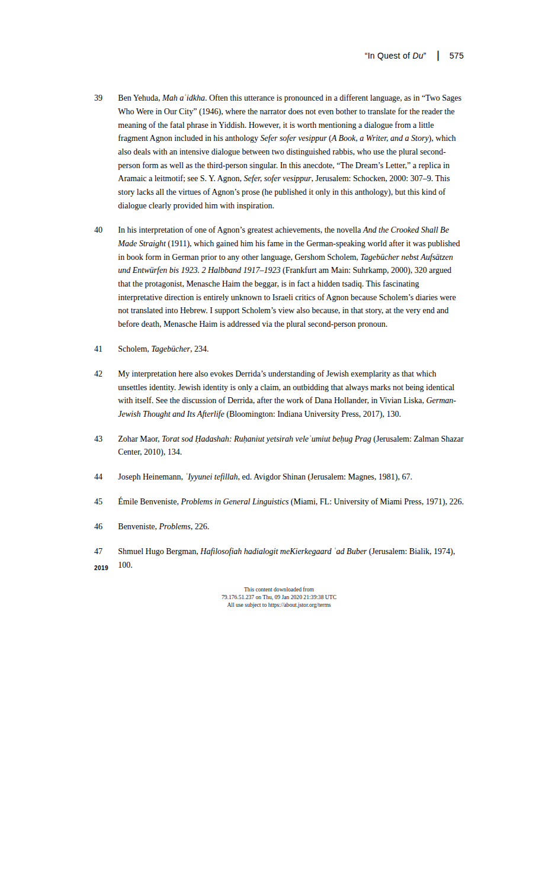“In Quest of Du”┃575
39 Ben Yehuda, Mah aʿidkha. Often this utterance is pronounced in a different language, as in “Two Sages Who Were in Our City” (1946), where the narrator does not even bother to translate for the reader the meaning of the fatal phrase in Yiddish. However, it is worth mentioning a dialogue from a little fragment Agnon included in his anthology Sefer sofer vesippur (A Book, a Writer, and a Story), which also deals with an intensive dialogue between two distinguished rabbis, who use the plural second-person form as well as the third-person singular. In this anecdote, “The Dream’s Letter,” a replica in Aramaic a leitmotif; see S. Y. Agnon, Sefer, sofer vesippur, Jerusalem: Schocken, 2000: 307–9. This story lacks all the virtues of Agnon’s prose (he published it only in this anthology), but this kind of dialogue clearly provided him with inspiration.
40 In his interpretation of one of Agnon’s greatest achievements, the novella And the Crooked Shall Be Made Straight (1911), which gained him his fame in the German-speaking world after it was published in book form in German prior to any other language, Gershom Scholem, Tagebücher nebst Aufsätzen und Entwürfen bis 1923. 2 Halbband 1917–1923 (Frankfurt am Main: Suhrkamp, 2000), 320 argued that the protagonist, Menasche Haim the beggar, is in fact a hidden tsadiq. This fascinating interpretative direction is entirely unknown to Israeli critics of Agnon because Scholem’s diaries were not translated into Hebrew. I support Scholem’s view also because, in that story, at the very end and before death, Menasche Haim is addressed via the plural second-person pronoun.
41 Scholem, Tagebücher, 234.
42 My interpretation here also evokes Derrida’s understanding of Jewish exemplarity as that which unsettles identity. Jewish identity is only a claim, an outbidding that always marks not being identical with itself. See the discussion of Derrida, after the work of Dana Hollander, in Vivian Liska, German-Jewish Thought and Its Afterlife (Bloomington: Indiana University Press, 2017), 130.
43 Zohar Maor, Torat sod Ḥadashah: Ruḥaniut yetsirah veleʾumiut beḥug Prag (Jerusalem: Zalman Shazar Center, 2010), 134.
44 Joseph Heinemann, ʿIyyunei tefillah, ed. Avigdor Shinan (Jerusalem: Magnes, 1981), 67.
45 Émile Benveniste, Problems in General Linguistics (Miami, FL: University of Miami Press, 1971), 226.
46 Benveniste, Problems, 226.
47 Shmuel Hugo Bergman, Hafilosofiah hadialogit meKierkegaard ʿad Buber (Jerusalem: Bialik, 1974), 100.
2019
This content downloaded from
79.176.51.237 on Thu, 09 Jan 2020 21:39:38 UTC
All use subject to https://about.jstor.org/terms